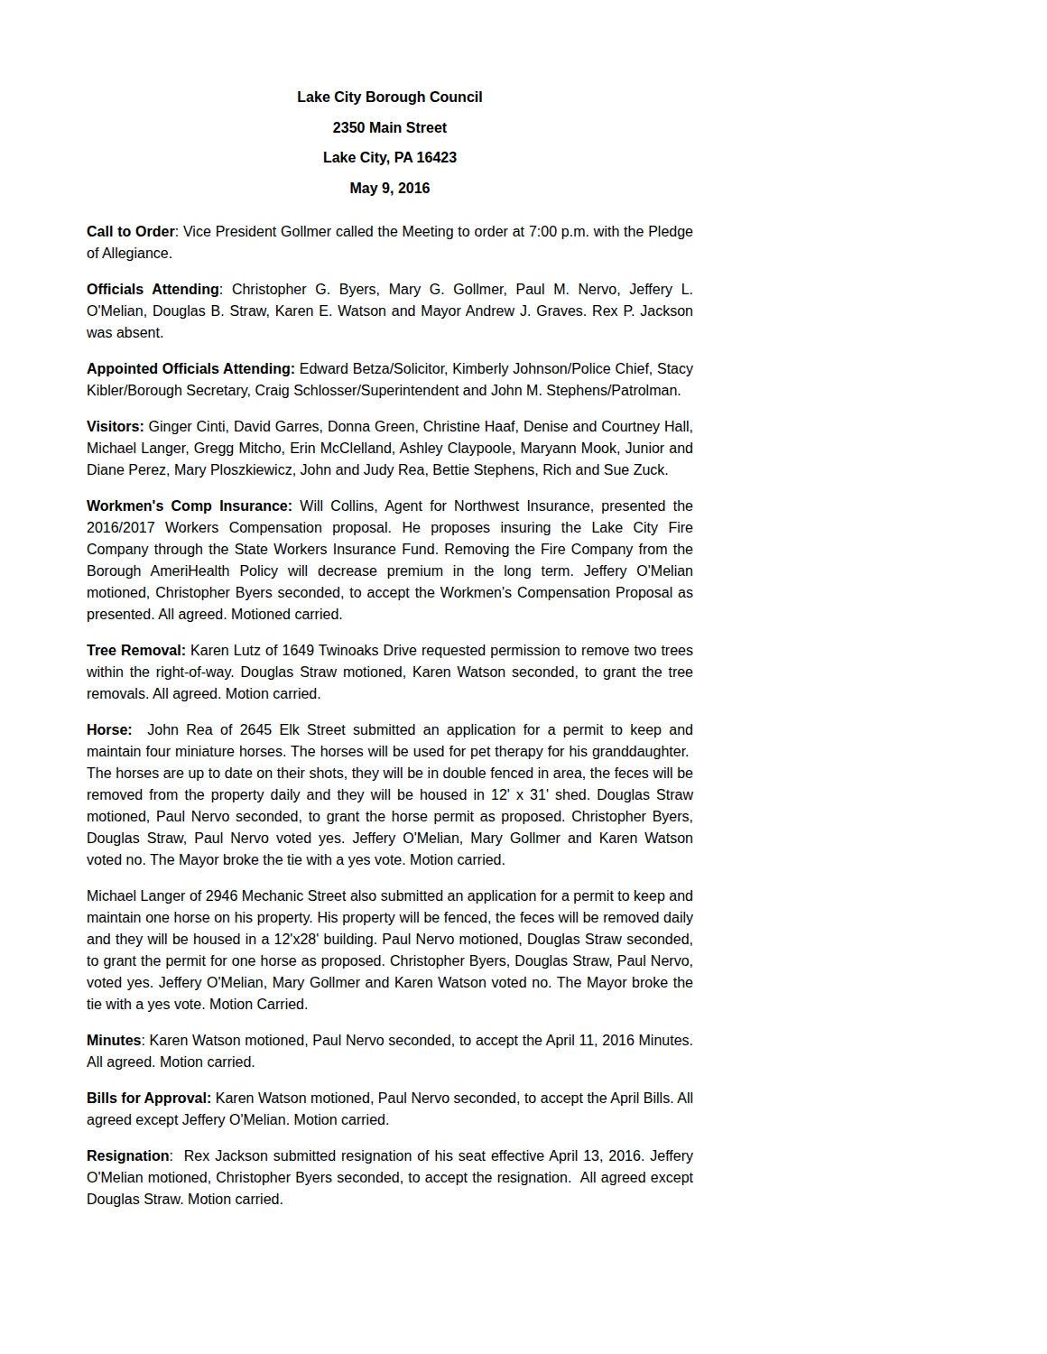Lake City Borough Council
2350 Main Street
Lake City, PA 16423
May 9, 2016
Call to Order: Vice President Gollmer called the Meeting to order at 7:00 p.m. with the Pledge of Allegiance.
Officials Attending: Christopher G. Byers, Mary G. Gollmer, Paul M. Nervo, Jeffery L. O'Melian, Douglas B. Straw, Karen E. Watson and Mayor Andrew J. Graves. Rex P. Jackson was absent.
Appointed Officials Attending: Edward Betza/Solicitor, Kimberly Johnson/Police Chief, Stacy Kibler/Borough Secretary, Craig Schlosser/Superintendent and John M. Stephens/Patrolman.
Visitors: Ginger Cinti, David Garres, Donna Green, Christine Haaf, Denise and Courtney Hall, Michael Langer, Gregg Mitcho, Erin McClelland, Ashley Claypoole, Maryann Mook, Junior and Diane Perez, Mary Ploszkiewicz, John and Judy Rea, Bettie Stephens, Rich and Sue Zuck.
Workmen's Comp Insurance: Will Collins, Agent for Northwest Insurance, presented the 2016/2017 Workers Compensation proposal. He proposes insuring the Lake City Fire Company through the State Workers Insurance Fund. Removing the Fire Company from the Borough AmeriHealth Policy will decrease premium in the long term. Jeffery O'Melian motioned, Christopher Byers seconded, to accept the Workmen's Compensation Proposal as presented. All agreed. Motioned carried.
Tree Removal: Karen Lutz of 1649 Twinoaks Drive requested permission to remove two trees within the right-of-way. Douglas Straw motioned, Karen Watson seconded, to grant the tree removals. All agreed. Motion carried.
Horse: John Rea of 2645 Elk Street submitted an application for a permit to keep and maintain four miniature horses. The horses will be used for pet therapy for his granddaughter. The horses are up to date on their shots, they will be in double fenced in area, the feces will be removed from the property daily and they will be housed in 12' x 31' shed. Douglas Straw motioned, Paul Nervo seconded, to grant the horse permit as proposed. Christopher Byers, Douglas Straw, Paul Nervo voted yes. Jeffery O'Melian, Mary Gollmer and Karen Watson voted no. The Mayor broke the tie with a yes vote. Motion carried.
Michael Langer of 2946 Mechanic Street also submitted an application for a permit to keep and maintain one horse on his property. His property will be fenced, the feces will be removed daily and they will be housed in a 12'x28' building. Paul Nervo motioned, Douglas Straw seconded, to grant the permit for one horse as proposed. Christopher Byers, Douglas Straw, Paul Nervo, voted yes. Jeffery O'Melian, Mary Gollmer and Karen Watson voted no. The Mayor broke the tie with a yes vote. Motion Carried.
Minutes: Karen Watson motioned, Paul Nervo seconded, to accept the April 11, 2016 Minutes. All agreed. Motion carried.
Bills for Approval: Karen Watson motioned, Paul Nervo seconded, to accept the April Bills. All agreed except Jeffery O'Melian. Motion carried.
Resignation: Rex Jackson submitted resignation of his seat effective April 13, 2016. Jeffery O'Melian motioned, Christopher Byers seconded, to accept the resignation. All agreed except Douglas Straw. Motion carried.